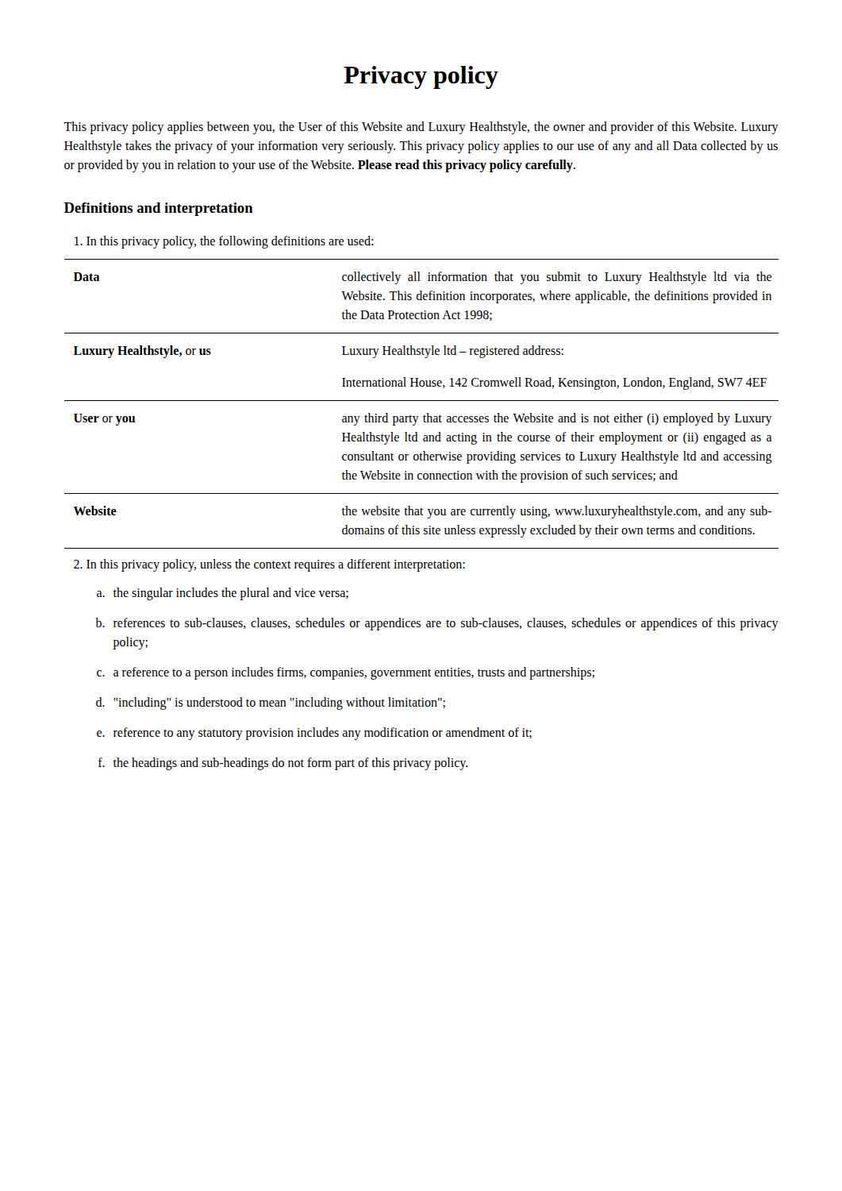Privacy policy
This privacy policy applies between you, the User of this Website and Luxury Healthstyle, the owner and provider of this Website. Luxury Healthstyle takes the privacy of your information very seriously. This privacy policy applies to our use of any and all Data collected by us or provided by you in relation to your use of the Website. Please read this privacy policy carefully.
Definitions and interpretation
In this privacy policy, the following definitions are used:
| Data | collectively all information that you submit to Luxury Healthstyle ltd via the Website. This definition incorporates, where applicable, the definitions provided in the Data Protection Act 1998; |
| Luxury Healthstyle, or us | Luxury Healthstyle ltd – registered address: International House, 142 Cromwell Road, Kensington, London, England, SW7 4EF |
| User or you | any third party that accesses the Website and is not either (i) employed by Luxury Healthstyle ltd and acting in the course of their employment or (ii) engaged as a consultant or otherwise providing services to Luxury Healthstyle ltd and accessing the Website in connection with the provision of such services; and |
| Website | the website that you are currently using, www.luxuryhealthstyle.com, and any sub-domains of this site unless expressly excluded by their own terms and conditions. |
In this privacy policy, unless the context requires a different interpretation:
the singular includes the plural and vice versa;
references to sub-clauses, clauses, schedules or appendices are to sub-clauses, clauses, schedules or appendices of this privacy policy;
a reference to a person includes firms, companies, government entities, trusts and partnerships;
"including" is understood to mean "including without limitation";
reference to any statutory provision includes any modification or amendment of it;
the headings and sub-headings do not form part of this privacy policy.